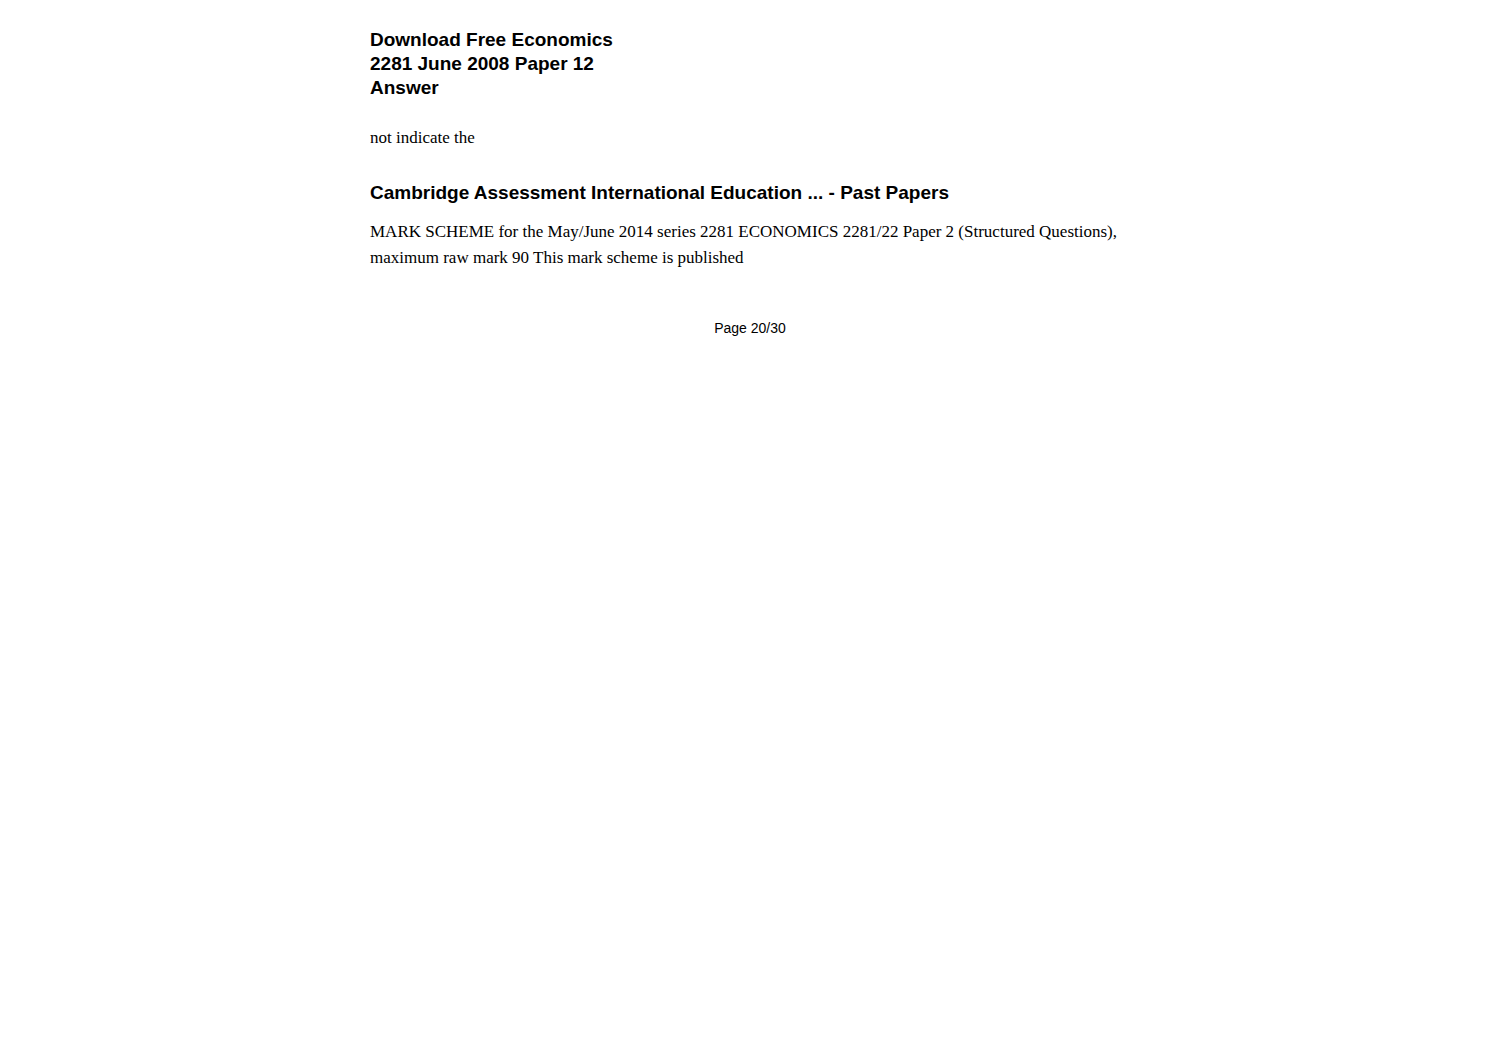Download Free Economics 2281 June 2008 Paper 12 Answer
not indicate the
Cambridge Assessment International Education ... - Past Papers
MARK SCHEME for the May/June 2014 series 2281 ECONOMICS 2281/22 Paper 2 (Structured Questions), maximum raw mark 90 This mark scheme is published
Page 20/30